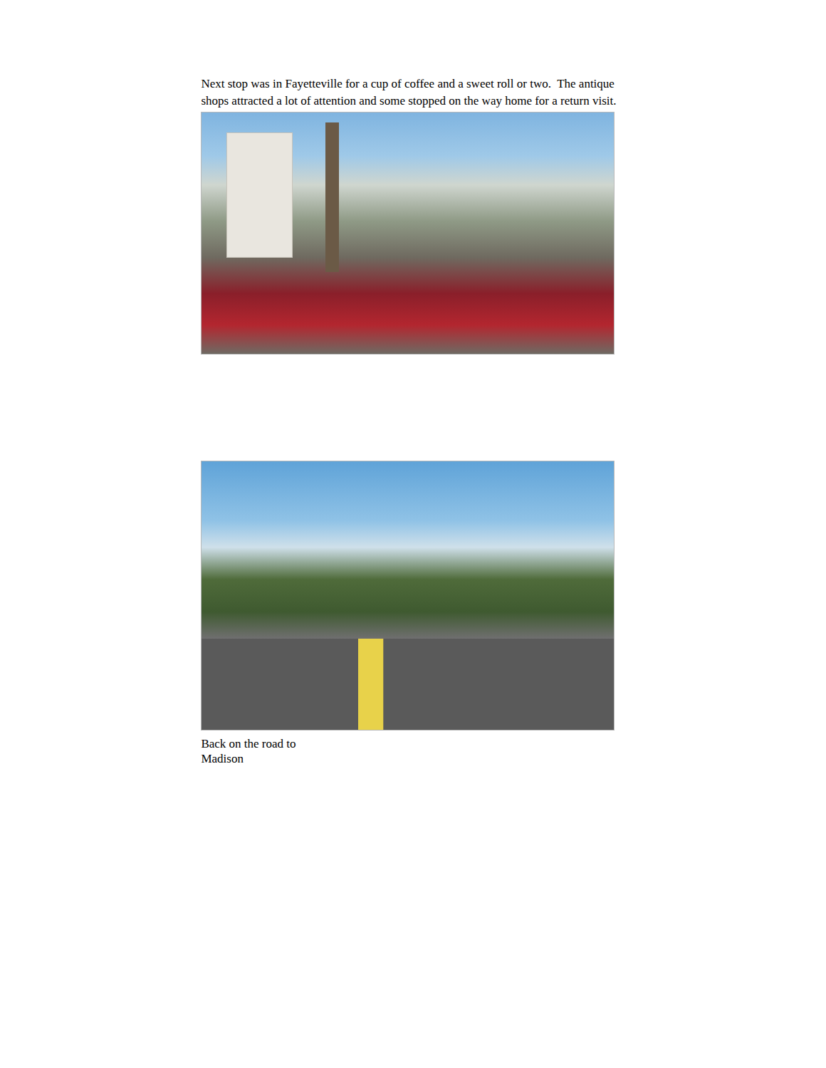Next stop was in Fayetteville for a cup of coffee and a sweet roll or two. The antique shops attracted a lot of attention and some stopped on the way home for a return visit.
Back on the road to
Madison